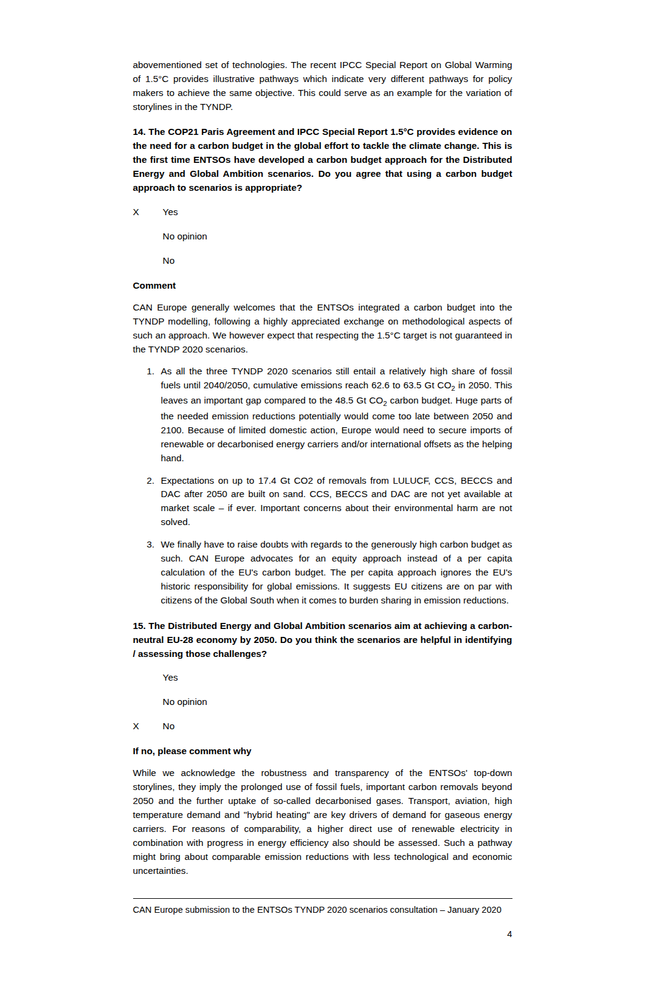abovementioned set of technologies. The recent IPCC Special Report on Global Warming of 1.5°C provides illustrative pathways which indicate very different pathways for policy makers to achieve the same objective. This could serve as an example for the variation of storylines in the TYNDP.
14. The COP21 Paris Agreement and IPCC Special Report 1.5°C provides evidence on the need for a carbon budget in the global effort to tackle the climate change. This is the first time ENTSOs have developed a carbon budget approach for the Distributed Energy and Global Ambition scenarios. Do you agree that using a carbon budget approach to scenarios is appropriate?
XYes
No opinion
No
Comment
CAN Europe generally welcomes that the ENTSOs integrated a carbon budget into the TYNDP modelling, following a highly appreciated exchange on methodological aspects of such an approach. We however expect that respecting the 1.5°C target is not guaranteed in the TYNDP 2020 scenarios.
As all the three TYNDP 2020 scenarios still entail a relatively high share of fossil fuels until 2040/2050, cumulative emissions reach 62.6 to 63.5 Gt CO2 in 2050. This leaves an important gap compared to the 48.5 Gt CO2 carbon budget. Huge parts of the needed emission reductions potentially would come too late between 2050 and 2100. Because of limited domestic action, Europe would need to secure imports of renewable or decarbonised energy carriers and/or international offsets as the helping hand.
Expectations on up to 17.4 Gt CO2 of removals from LULUCF, CCS, BECCS and DAC after 2050 are built on sand. CCS, BECCS and DAC are not yet available at market scale – if ever. Important concerns about their environmental harm are not solved.
We finally have to raise doubts with regards to the generously high carbon budget as such. CAN Europe advocates for an equity approach instead of a per capita calculation of the EU's carbon budget. The per capita approach ignores the EU's historic responsibility for global emissions. It suggests EU citizens are on par with citizens of the Global South when it comes to burden sharing in emission reductions.
15. The Distributed Energy and Global Ambition scenarios aim at achieving a carbon-neutral EU-28 economy by 2050. Do you think the scenarios are helpful in identifying / assessing those challenges?
Yes
No opinion
XNo
If no, please comment why
While we acknowledge the robustness and transparency of the ENTSOs' top-down storylines, they imply the prolonged use of fossil fuels, important carbon removals beyond 2050 and the further uptake of so-called decarbonised gases. Transport, aviation, high temperature demand and "hybrid heating" are key drivers of demand for gaseous energy carriers. For reasons of comparability, a higher direct use of renewable electricity in combination with progress in energy efficiency also should be assessed. Such a pathway might bring about comparable emission reductions with less technological and economic uncertainties.
CAN Europe submission to the ENTSOs TYNDP 2020 scenarios consultation – January 2020
4